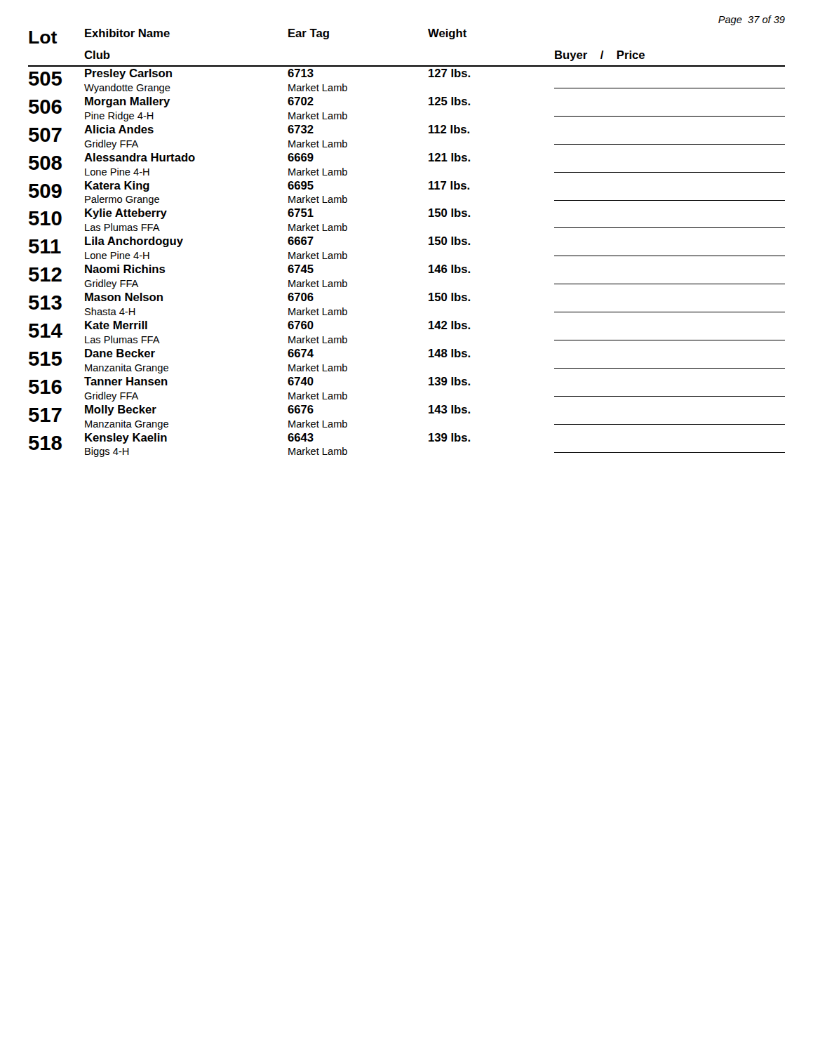Page 37 of 39
| Lot | Exhibitor Name | Ear Tag | Weight | |
| | Club | | | Buyer / Price |
| 505 | Presley Carlson Wyandotte Grange | 6713 Market Lamb | 127 lbs. | |
| 506 | Morgan Mallery Pine Ridge 4-H | 6702 Market Lamb | 125 lbs. | |
| 507 | Alicia Andes Gridley FFA | 6732 Market Lamb | 112 lbs. | |
| 508 | Alessandra Hurtado Lone Pine 4-H | 6669 Market Lamb | 121 lbs. | |
| 509 | Katera King Palermo Grange | 6695 Market Lamb | 117 lbs. | |
| 510 | Kylie Atteberry Las Plumas FFA | 6751 Market Lamb | 150 lbs. | |
| 511 | Lila Anchordoguy Lone Pine 4-H | 6667 Market Lamb | 150 lbs. | |
| 512 | Naomi Richins Gridley FFA | 6745 Market Lamb | 146 lbs. | |
| 513 | Mason Nelson Shasta 4-H | 6706 Market Lamb | 150 lbs. | |
| 514 | Kate Merrill Las Plumas FFA | 6760 Market Lamb | 142 lbs. | |
| 515 | Dane Becker Manzanita Grange | 6674 Market Lamb | 148 lbs. | |
| 516 | Tanner Hansen Gridley FFA | 6740 Market Lamb | 139 lbs. | |
| 517 | Molly Becker Manzanita Grange | 6676 Market Lamb | 143 lbs. | |
| 518 | Kensley Kaelin Biggs 4-H | 6643 Market Lamb | 139 lbs. | |